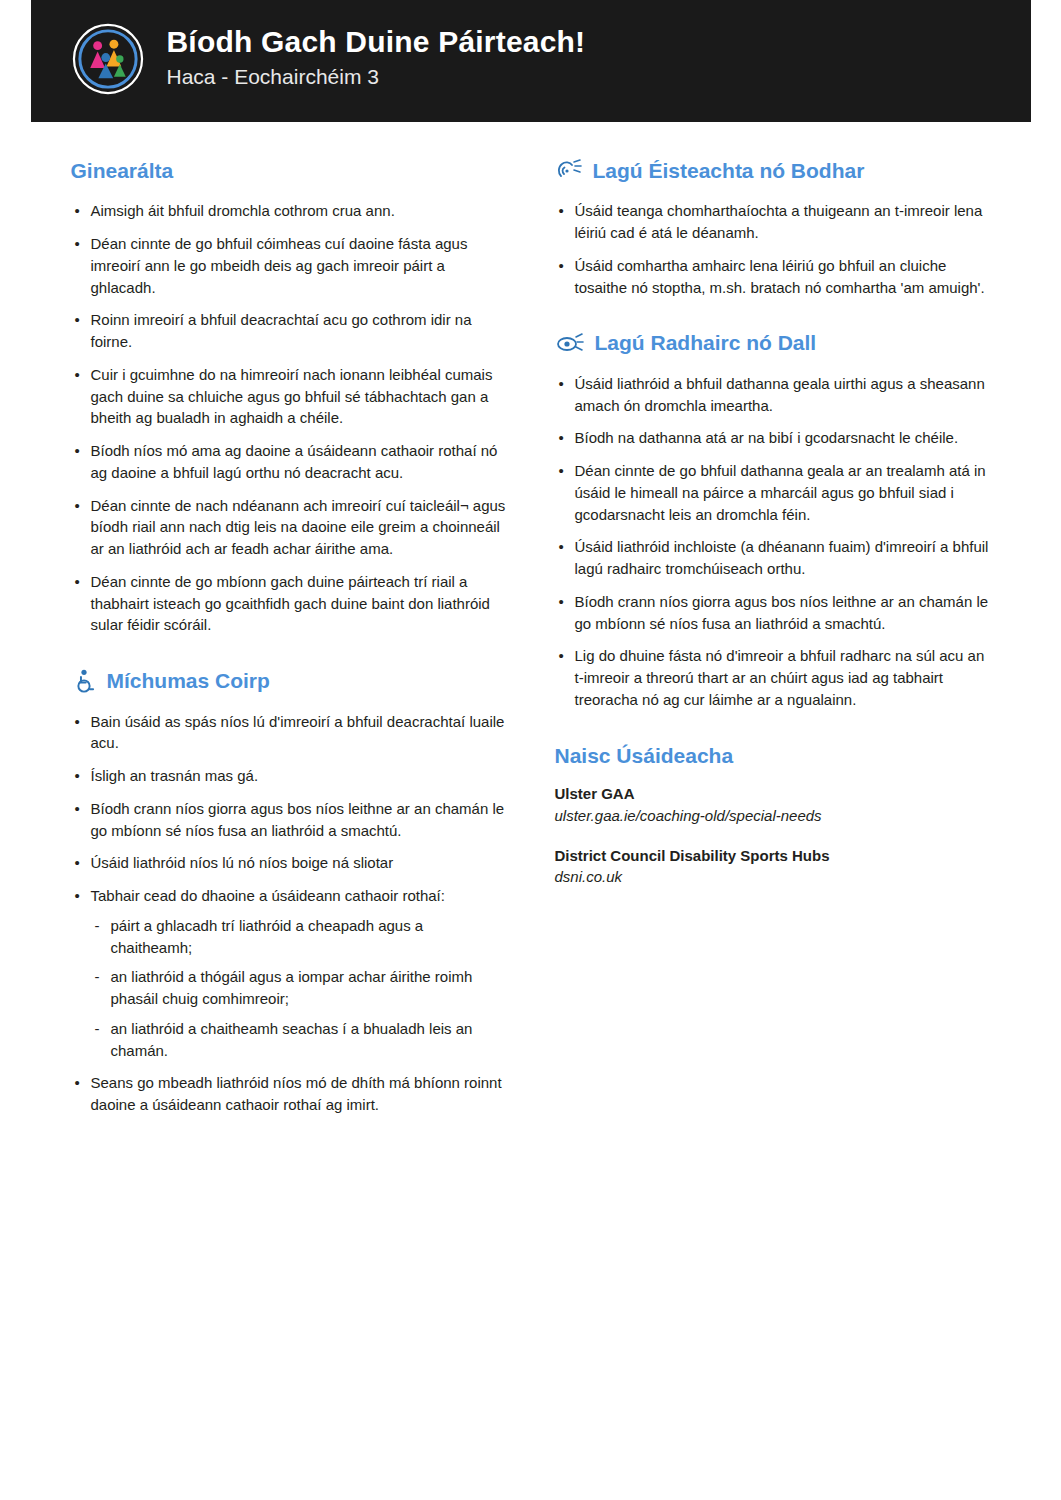Bíodh Gach Duine Páirteach!
Haca - Eochairchéim 3
Ginearálta
Aimsigh áit bhfuil dromchla cothrom crua ann.
Déan cinnte de go bhfuil cóimheas cuí daoine fásta agus imreoirí ann le go mbeidh deis ag gach imreoir páirt a ghlacadh.
Roinn imreoirí a bhfuil deacrachtaí acu go cothrom idir na foirne.
Cuir i gcuimhne do na himreoirí nach ionann leibhéal cumais gach duine sa chluiche agus go bhfuil sé tábhachtach gan a bheith ag bualadh in aghaidh a chéile.
Bíodh níos mó ama ag daoine a úsáideann cathaoir rothaí nó ag daoine a bhfuil lagú orthu nó deacracht acu.
Déan cinnte de nach ndéanann ach imreoirí cuí taicleáil¬ agus bíodh riail ann nach dtig leis na daoine eile greim a choinneáil ar an liathróid ach ar feadh achar áirithe ama.
Déan cinnte de go mbíonn gach duine páirteach trí riail a thabhairt isteach go gcaithfidh gach duine baint don liathróid sular féidir scóráil.
Míchumas Coirp
Bain úsáid as spás níos lú d'imreoirí a bhfuil deacrachtaí luaile acu.
Ísligh an trasnán mas gá.
Bíodh crann níos giorra agus bos níos leithne ar an chamán le go mbíonn sé níos fusa an liathróid a smachtú.
Úsáid liathróid níos lú nó níos boige ná sliotar
Tabhair cead do dhaoine a úsáideann cathaoir rothaí:
páirt a ghlacadh trí liathróid a cheapadh agus a chaitheamh;
an liathróid a thógáil agus a iompar achar áirithe roimh phasáil chuig comhimreoir;
an liathróid a chaitheamh seachas í a bhualadh leis an chamán.
Seans go mbeadh liathróid níos mó de dhíth má bhíonn roinnt daoine a úsáideann cathaoir rothaí ag imirt.
Lagú Éisteachta nó Bodhar
Úsáid teanga chomharthaíochta a thuigeann an t-imreoir lena léiriú cad é atá le déanamh.
Úsáid comhartha amhairc lena léiriú go bhfuil an cluiche tosaithe nó stoptha, m.sh. bratach nó comhartha 'am amuigh'.
Lagú Radhairc nó Dall
Úsáid liathróid a bhfuil dathanna geala uirthi agus a sheasann amach ón dromchla imeartha.
Bíodh na dathanna atá ar na bibí i gcodarsnacht le chéile.
Déan cinnte de go bhfuil dathanna geala ar an trealamh atá in úsáid le himeall na páirce a mharcáil agus go bhfuil siad i gcodarsnacht leis an dromchla féin.
Úsáid liathróid inchloiste (a dhéanann fuaim) d'imreoirí a bhfuil lagú radhairc tromchúiseach orthu.
Bíodh crann níos giorra agus bos níos leithne ar an chamán le go mbíonn sé níos fusa an liathróid a smachtú.
Lig do dhuine fásta nó d'imreoir a bhfuil radharc na súl acu an t-imreoir a threorú thart ar an chúirt agus iad ag tabhairt treoracha nó ag cur láimhe ar a ngualainn.
Naisc Úsáideacha
Ulster GAA
ulster.gaa.ie/coaching-old/special-needs
District Council Disability Sports Hubs
dsni.co.uk